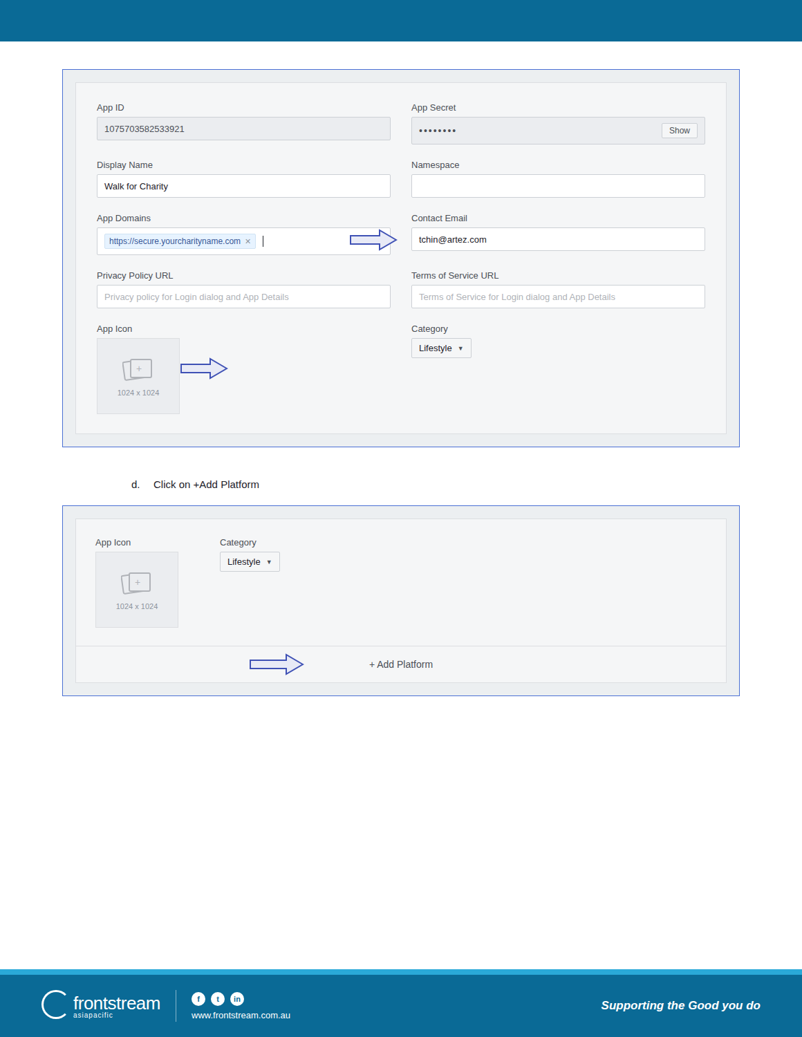App ID
1075703582533921
App Secret
•••••••• Show
Display Name
Walk for Charity
Namespace
App Domains
https://secure.yourcharityname.com ✕
Contact Email
tchin@artez.com
Privacy Policy URL
Privacy policy for Login dialog and App Details
Terms of Service URL
Terms of Service for Login dialog and App Details
App Icon
+
1024 x 1024
Category
Lifestyle ▼
d. Click on +Add Platform
App Icon
+
1024 x 1024
Category
Lifestyle ▼
+ Add Platform
frontstream asiapacific
ftin
www.frontstream.com.au
Supporting the Good you do